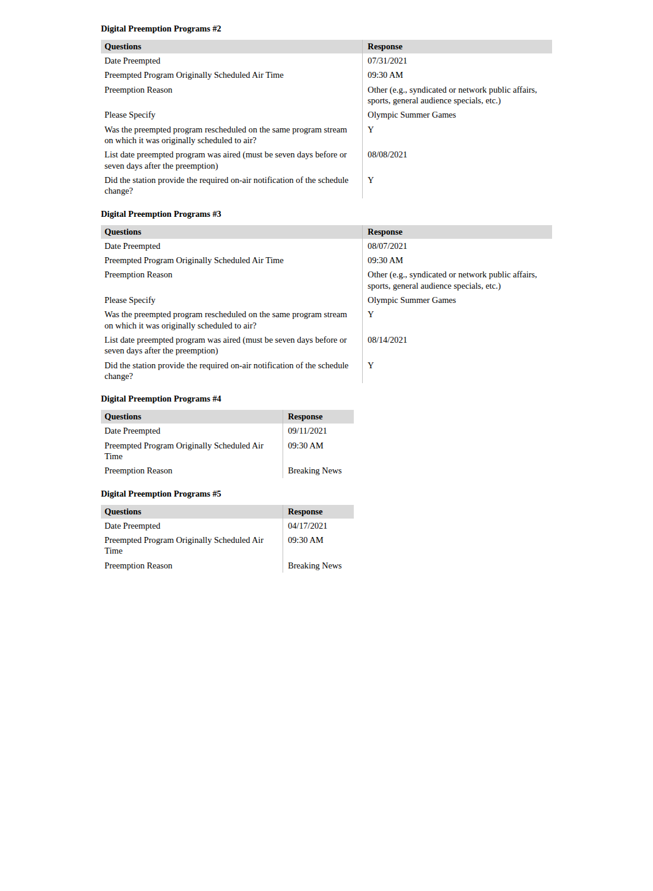Digital Preemption Programs #2
| Questions | Response |
| --- | --- |
| Date Preempted | 07/31/2021 |
| Preempted Program Originally Scheduled Air Time | 09:30 AM |
| Preemption Reason | Other (e.g., syndicated or network public affairs, sports, general audience specials, etc.) |
| Please Specify | Olympic Summer Games |
| Was the preempted program rescheduled on the same program stream on which it was originally scheduled to air? | Y |
| List date preempted program was aired (must be seven days before or seven days after the preemption) | 08/08/2021 |
| Did the station provide the required on-air notification of the schedule change? | Y |
Digital Preemption Programs #3
| Questions | Response |
| --- | --- |
| Date Preempted | 08/07/2021 |
| Preempted Program Originally Scheduled Air Time | 09:30 AM |
| Preemption Reason | Other (e.g., syndicated or network public affairs, sports, general audience specials, etc.) |
| Please Specify | Olympic Summer Games |
| Was the preempted program rescheduled on the same program stream on which it was originally scheduled to air? | Y |
| List date preempted program was aired (must be seven days before or seven days after the preemption) | 08/14/2021 |
| Did the station provide the required on-air notification of the schedule change? | Y |
Digital Preemption Programs #4
| Questions | Response |
| --- | --- |
| Date Preempted | 09/11/2021 |
| Preempted Program Originally Scheduled Air Time | 09:30 AM |
| Preemption Reason | Breaking News |
Digital Preemption Programs #5
| Questions | Response |
| --- | --- |
| Date Preempted | 04/17/2021 |
| Preempted Program Originally Scheduled Air Time | 09:30 AM |
| Preemption Reason | Breaking News |